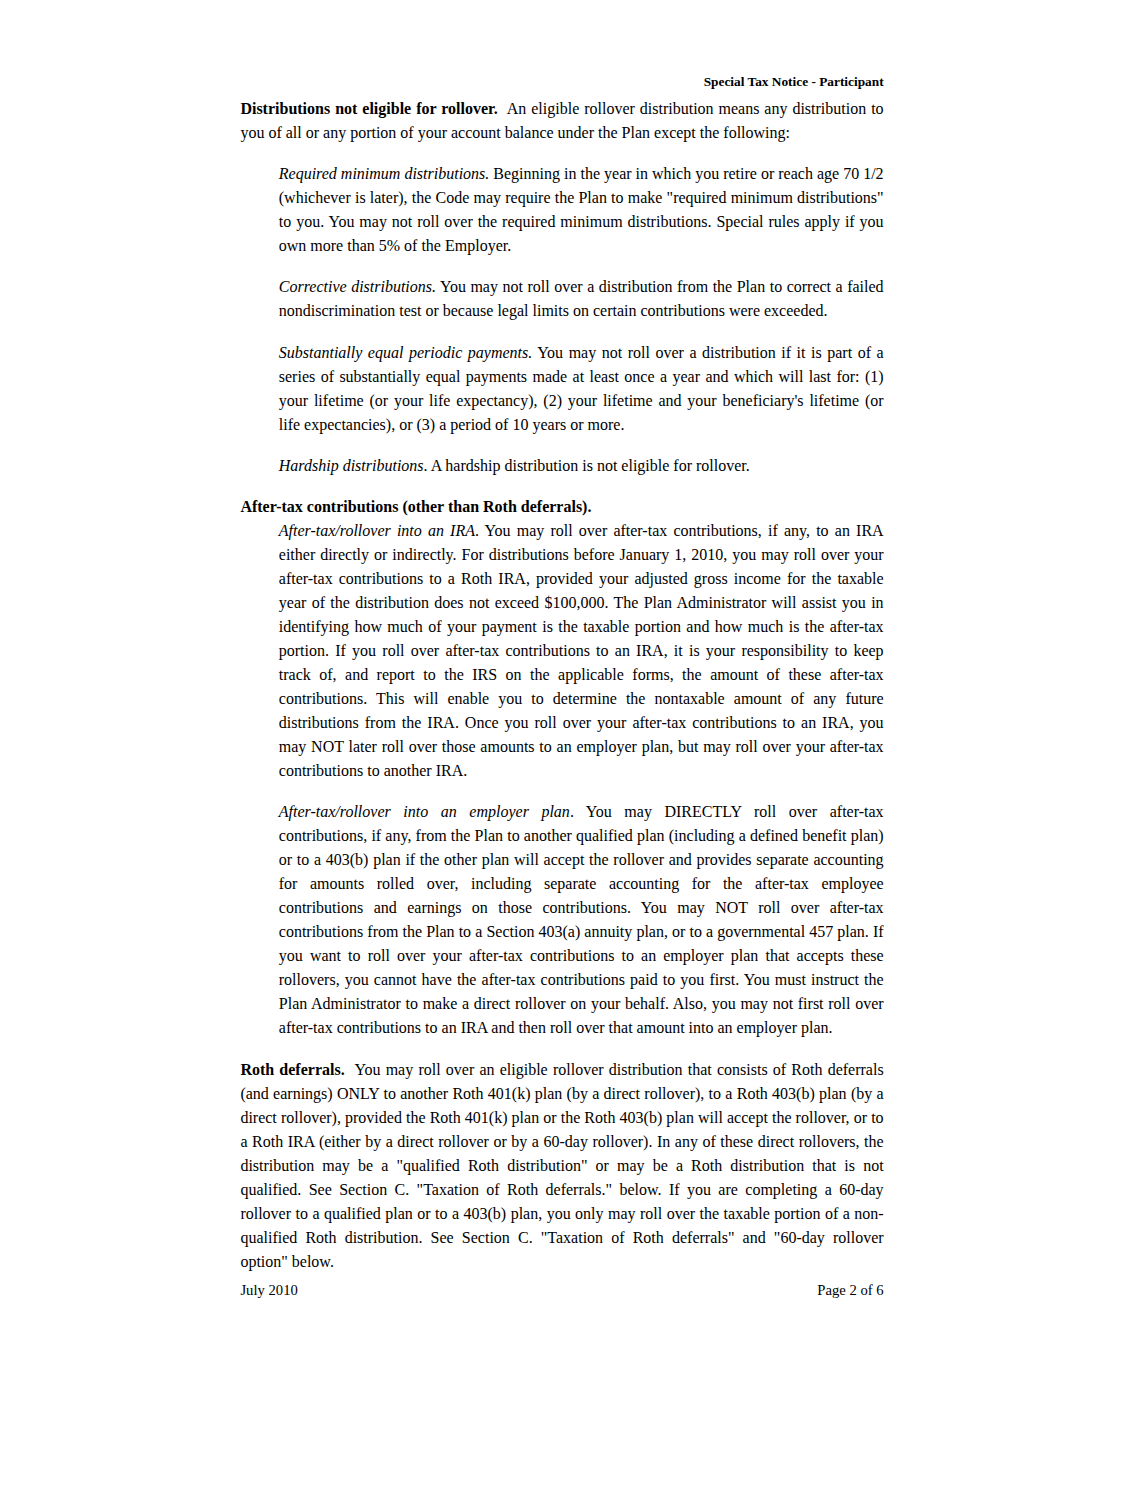Special Tax Notice - Participant
Distributions not eligible for rollover. An eligible rollover distribution means any distribution to you of all or any portion of your account balance under the Plan except the following:
Required minimum distributions. Beginning in the year in which you retire or reach age 70 1/2 (whichever is later), the Code may require the Plan to make "required minimum distributions" to you. You may not roll over the required minimum distributions. Special rules apply if you own more than 5% of the Employer.
Corrective distributions. You may not roll over a distribution from the Plan to correct a failed nondiscrimination test or because legal limits on certain contributions were exceeded.
Substantially equal periodic payments. You may not roll over a distribution if it is part of a series of substantially equal payments made at least once a year and which will last for: (1) your lifetime (or your life expectancy), (2) your lifetime and your beneficiary's lifetime (or life expectancies), or (3) a period of 10 years or more.
Hardship distributions. A hardship distribution is not eligible for rollover.
After-tax contributions (other than Roth deferrals).
After-tax/rollover into an IRA. You may roll over after-tax contributions, if any, to an IRA either directly or indirectly. For distributions before January 1, 2010, you may roll over your after-tax contributions to a Roth IRA, provided your adjusted gross income for the taxable year of the distribution does not exceed $100,000. The Plan Administrator will assist you in identifying how much of your payment is the taxable portion and how much is the after-tax portion. If you roll over after-tax contributions to an IRA, it is your responsibility to keep track of, and report to the IRS on the applicable forms, the amount of these after-tax contributions. This will enable you to determine the nontaxable amount of any future distributions from the IRA. Once you roll over your after-tax contributions to an IRA, you may NOT later roll over those amounts to an employer plan, but may roll over your after-tax contributions to another IRA.
After-tax/rollover into an employer plan. You may DIRECTLY roll over after-tax contributions, if any, from the Plan to another qualified plan (including a defined benefit plan) or to a 403(b) plan if the other plan will accept the rollover and provides separate accounting for amounts rolled over, including separate accounting for the after-tax employee contributions and earnings on those contributions. You may NOT roll over after-tax contributions from the Plan to a Section 403(a) annuity plan, or to a governmental 457 plan. If you want to roll over your after-tax contributions to an employer plan that accepts these rollovers, you cannot have the after-tax contributions paid to you first. You must instruct the Plan Administrator to make a direct rollover on your behalf. Also, you may not first roll over after-tax contributions to an IRA and then roll over that amount into an employer plan.
Roth deferrals. You may roll over an eligible rollover distribution that consists of Roth deferrals (and earnings) ONLY to another Roth 401(k) plan (by a direct rollover), to a Roth 403(b) plan (by a direct rollover), provided the Roth 401(k) plan or the Roth 403(b) plan will accept the rollover, or to a Roth IRA (either by a direct rollover or by a 60-day rollover). In any of these direct rollovers, the distribution may be a "qualified Roth distribution" or may be a Roth distribution that is not qualified. See Section C. "Taxation of Roth deferrals." below. If you are completing a 60-day rollover to a qualified plan or to a 403(b) plan, you only may roll over the taxable portion of a non-qualified Roth distribution. See Section C. "Taxation of Roth deferrals" and "60-day rollover option" below.
July 2010 Page 2 of 6